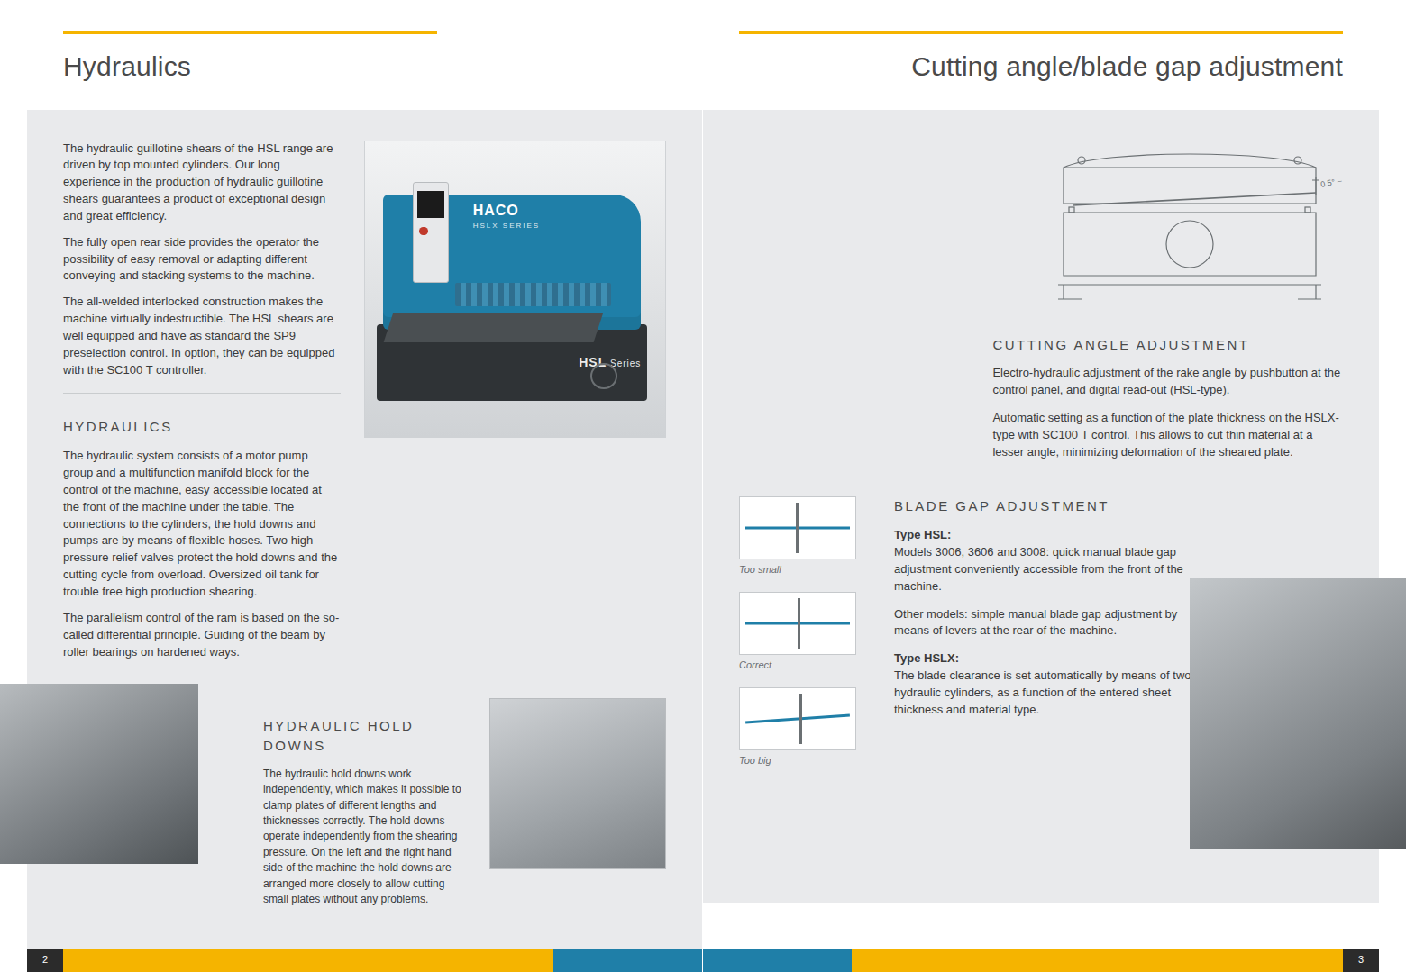Hydraulics
The hydraulic guillotine shears of the HSL range are driven by top mounted cylinders. Our long experience in the production of hydraulic guillotine shears guarantees a product of exceptional design and great efficiency.
The fully open rear side provides the operator the possibility of easy removal or adapting different conveying and stacking systems to the machine.
The all-welded interlocked construction makes the machine virtually indestructible. The HSL shears are well equipped and have as standard the SP9 preselection control. In option, they can be equipped with the SC100 T controller.
Hydraulics
The hydraulic system consists of a motor pump group and a multifunction manifold block for the control of the machine, easy accessible located at the front of the machine under the table. The connections to the cylinders, the hold downs and pumps are by means of flexible hoses. Two high pressure relief valves protect the hold downs and the cutting cycle from overload. Oversized oil tank for trouble free high production shearing.
The parallelism control of the ram is based on the so-called differential principle. Guiding of the beam by roller bearings on hardened ways.
HACOHSLX SERIES
HSL Series
Hydraulic hold downs
The hydraulic hold downs work independently, which makes it possible to clamp plates of different lengths and thicknesses correctly. The hold downs operate independently from the shearing pressure. On the left and the right hand side of the machine the hold downs are arranged more closely to allow cutting small plates without any problems.
2
Cutting angle/blade gap adjustment
0.5° – 3°
Cutting angle adjustment
Electro-hydraulic adjustment of the rake angle by pushbutton at the control panel, and digital read-out (HSL-type).
Automatic setting as a function of the plate thickness on the HSLX-type with SC100 T control. This allows to cut thin material at a lesser angle, minimizing deformation of the sheared plate.
Too small
Correct
Too big
Blade gap adjustment
Type HSL:
Models 3006, 3606 and 3008: quick manual blade gap adjustment conveniently accessible from the front of the machine.
Other models: simple manual blade gap adjustment by means of levers at the rear of the machine.
Type HSLX:
The blade clearance is set automatically by means of two hydraulic cylinders, as a function of the entered sheet thickness and material type.
3